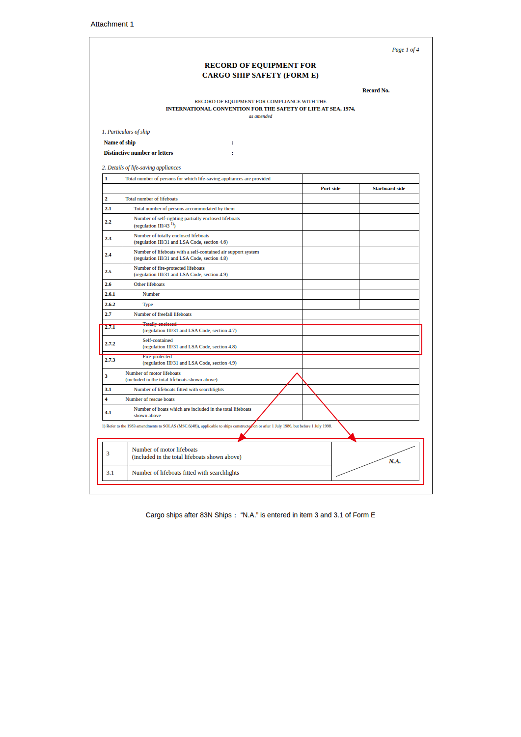Attachment 1
Page 1 of 4
RECORD OF EQUIPMENT FOR
CARGO SHIP SAFETY (FORM E)
Record No.
RECORD OF EQUIPMENT FOR COMPLIANCE WITH THE
INTERNATIONAL CONVENTION FOR THE SAFETY OF LIFE AT SEA, 1974,
as amended
1. Particulars of ship
Name of ship:
Distinctive number or letters:
2. Details of life-saving appliances
| 1 | Total number of persons for which life-saving appliances are provided | |
| | | Port side | Starboard side |
| 2 | Total number of lifeboats | | |
| 2.1 | Total number of persons accommodated by them | | |
| 2.2 | Number of self-righting partially enclosed lifeboats (regulation III/43 1) ) | | |
| 2.3 | Number of totally enclosed lifeboats (regulation III/31 and LSA Code, section 4.6) | | |
| 2.4 | Number of lifeboats with a self-contained air support system (regulation III/31 and LSA Code, section 4.8) | | |
| 2.5 | Number of fire-protected lifeboats (regulation III/31 and LSA Code, section 4.9) | | |
| 2.6 | Other lifeboats | | |
| 2.6.1 | Number | | |
| 2.6.2 | Type | | |
| 2.7 | Number of freefall lifeboats | |
| 2.7.1 | Totally enclosed (regulation III/31 and LSA Code, section 4.7) | |
| 2.7.2 | Self-contained (regulation III/31 and LSA Code, section 4.8) | |
| 2.7.3 | Fire-protected (regulation III/31 and LSA Code, section 4.9) | |
| 3 | Number of motor lifeboats (included in the total lifeboats shown above) | |
| 3.1 | Number of lifeboats fitted with searchlights | |
| 4 | Number of rescue boats | |
| 4.1 | Number of boats which are included in the total lifeboats shown above | |
1) Refer to the 1983 amendments to SOLAS (MSC.6(48)), applicable to ships constructed on or after 1 July 1986, but before 1 July 1998.
| 3 | Number of motor lifeboats (included in the total lifeboats shown above) | N.A. |
| 3.1 | Number of lifeboats fitted with searchlights |
Cargo ships after 83N Ships： “N.A.” is entered in item 3 and 3.1 of Form E